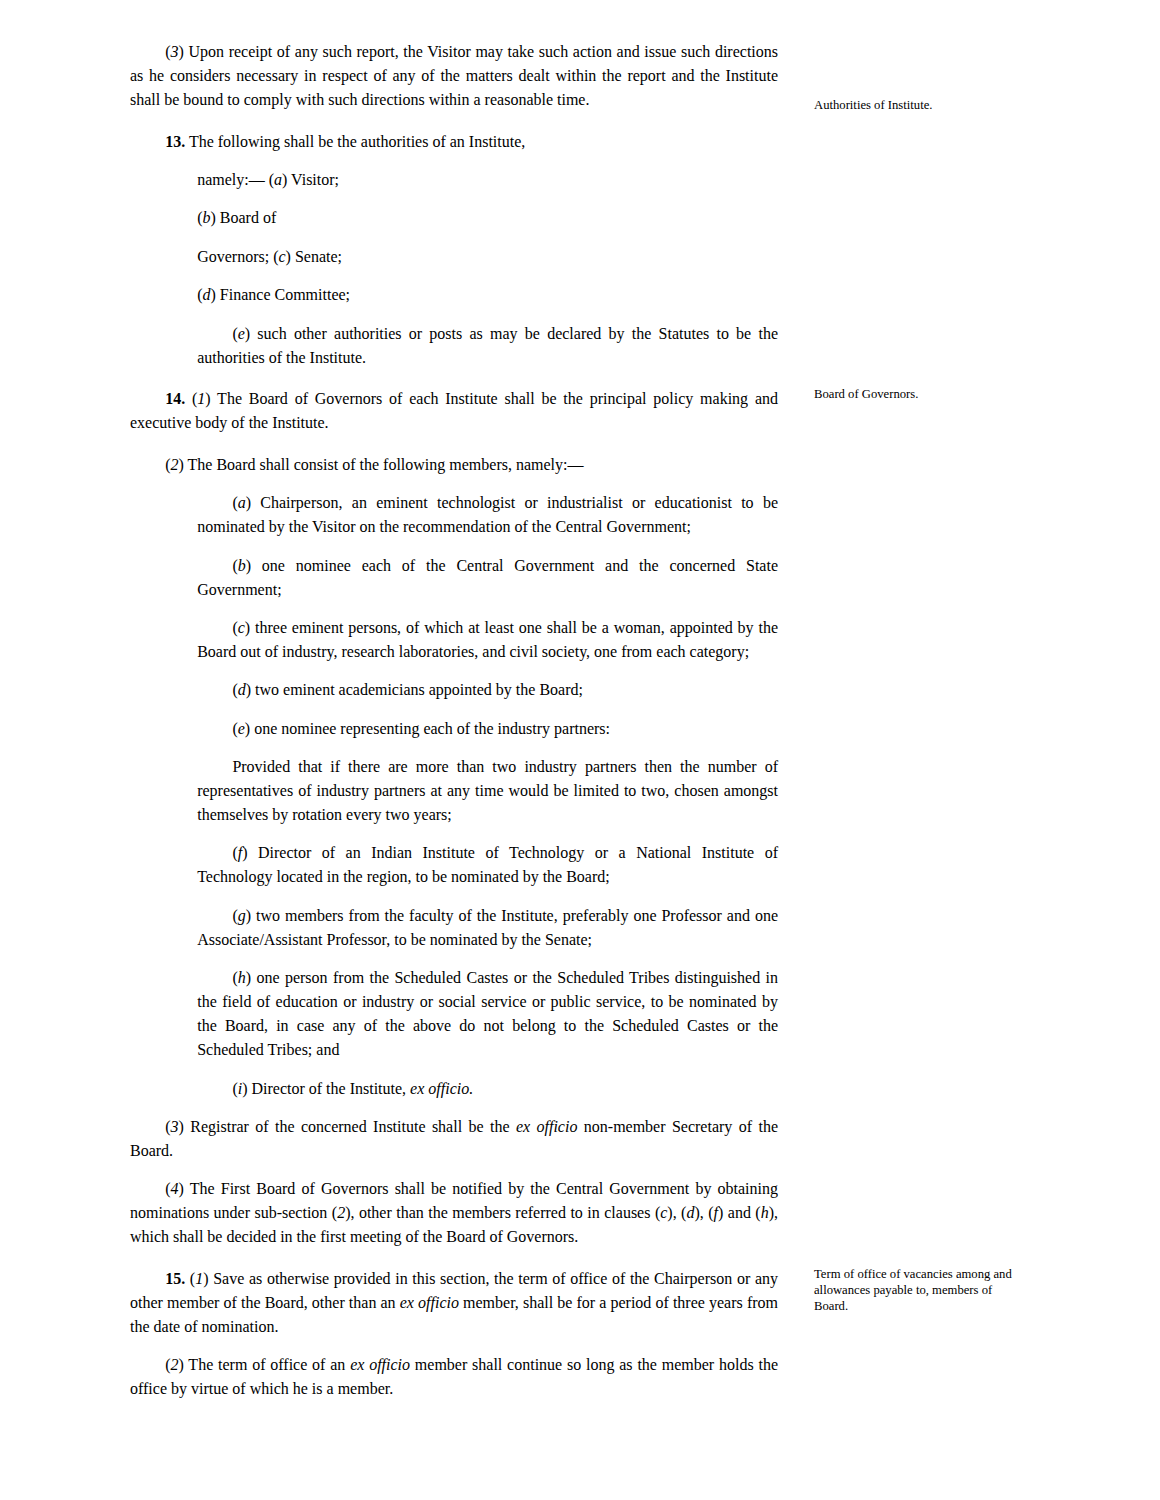(3) Upon receipt of any such report, the Visitor may take such action and issue such directions as he considers necessary in respect of any of the matters dealt within the report and the Institute shall be bound to comply with such directions within a reasonable time.
Authorities of Institute.
13. The following shall be the authorities of an Institute,
namely:— (a) Visitor;
(b) Board of
Governors; (c) Senate;
(d) Finance Committee;
(e) such other authorities or posts as may be declared by the Statutes to be the authorities of the Institute.
14. (1) The Board of Governors of each Institute shall be the principal policy making and executive body of the Institute.
Board of Governors.
(2) The Board shall consist of the following members, namely:—
(a) Chairperson, an eminent technologist or industrialist or educationist to be nominated by the Visitor on the recommendation of the Central Government;
(b) one nominee each of the Central Government and the concerned State Government;
(c) three eminent persons, of which at least one shall be a woman, appointed by the Board out of industry, research laboratories, and civil society, one from each category;
(d) two eminent academicians appointed by the Board;
(e) one nominee representing each of the industry partners:
Provided that if there are more than two industry partners then the number of representatives of industry partners at any time would be limited to two, chosen amongst themselves by rotation every two years;
(f) Director of an Indian Institute of Technology or a National Institute of Technology located in the region, to be nominated by the Board;
(g) two members from the faculty of the Institute, preferably one Professor and one Associate/Assistant Professor, to be nominated by the Senate;
(h) one person from the Scheduled Castes or the Scheduled Tribes distinguished in the field of education or industry or social service or public service, to be nominated by the Board, in case any of the above do not belong to the Scheduled Castes or the Scheduled Tribes; and
(i) Director of the Institute, ex officio.
(3) Registrar of the concerned Institute shall be the ex officio non-member Secretary of the Board.
(4) The First Board of Governors shall be notified by the Central Government by obtaining nominations under sub-section (2), other than the members referred to in clauses (c), (d), (f) and (h), which shall be decided in the first meeting of the Board of Governors.
15. (1) Save as otherwise provided in this section, the term of office of the Chairperson or any other member of the Board, other than an ex officio member, shall be for a period of three years from the date of nomination.
(2) The term of office of an ex officio member shall continue so long as the member holds the office by virtue of which he is a member.
Term of office of vacancies among and allowances payable to, members of Board.